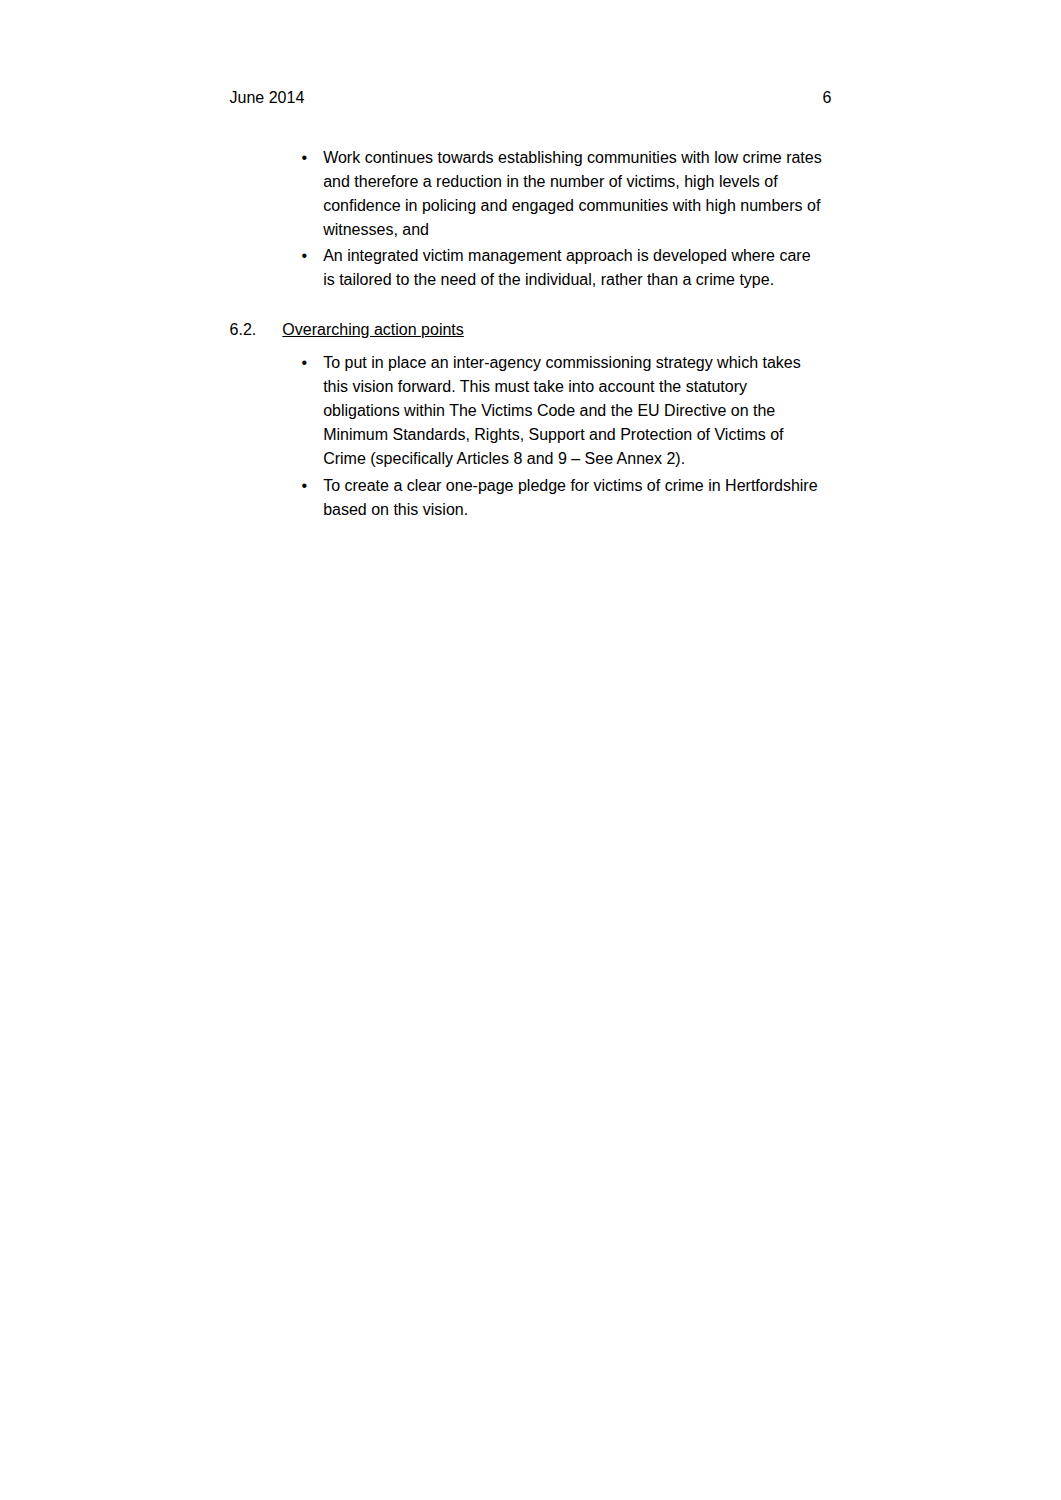June 2014
6
Work continues towards establishing communities with low crime rates and therefore a reduction in the number of victims, high levels of confidence in policing and engaged communities with high numbers of witnesses, and
An integrated victim management approach is developed where care is tailored to the need of the individual, rather than a crime type.
6.2.
Overarching action points
To put in place an inter-agency commissioning strategy which takes this vision forward. This must take into account the statutory obligations within The Victims Code and the EU Directive on the Minimum Standards, Rights, Support and Protection of Victims of Crime (specifically Articles 8 and 9 – See Annex 2).
To create a clear one-page pledge for victims of crime in Hertfordshire based on this vision.